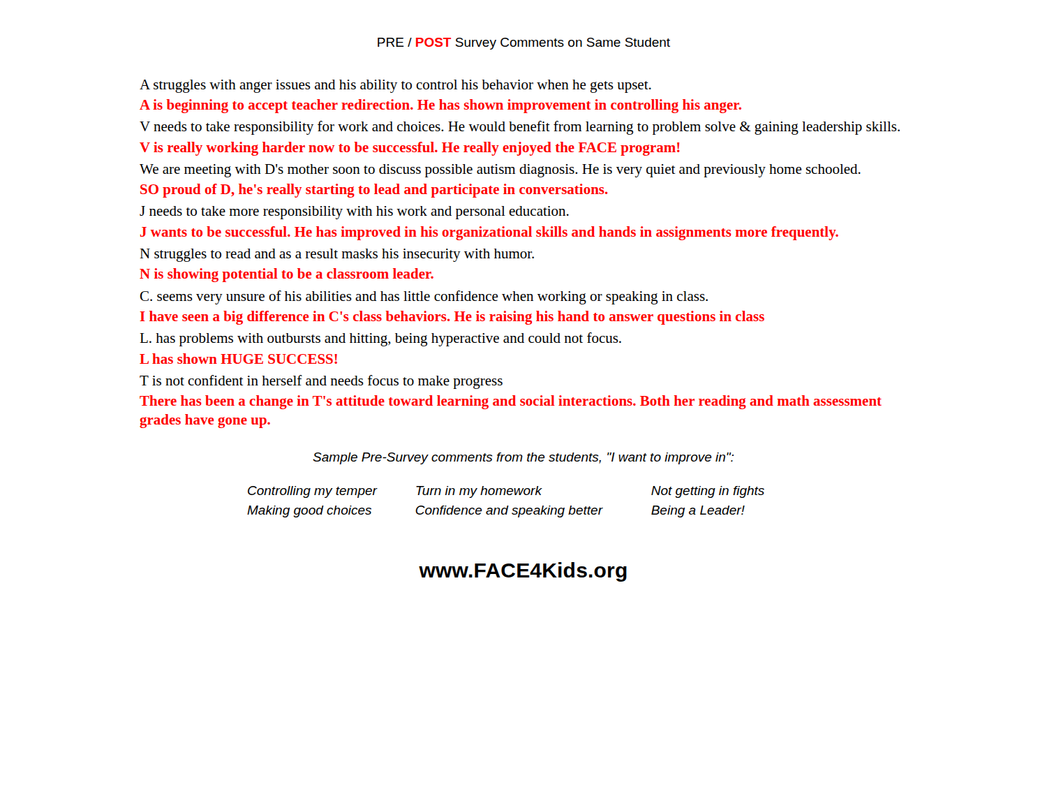PRE / POST Survey Comments on Same Student
A struggles with anger issues and his ability to control his behavior when he gets upset.
A is beginning to accept teacher redirection. He has shown improvement in controlling his anger.
V needs to take responsibility for work and choices. He would benefit from learning to problem solve & gaining leadership skills.
V is really working harder now to be successful. He really enjoyed the FACE program!
We are meeting with D's mother soon to discuss possible autism diagnosis. He is very quiet and previously home schooled.
SO proud of D, he's really starting to lead and participate in conversations.
J needs to take more responsibility with his work and personal education.
J wants to be successful. He has improved in his organizational skills and hands in assignments more frequently.
N struggles to read and as a result masks his insecurity with humor.
N is showing potential to be a classroom leader.
C. seems very unsure of his abilities and has little confidence when working or speaking in class.
I have seen a big difference in C's class behaviors. He is raising his hand to answer questions in class
L. has problems with outbursts and hitting, being hyperactive and could not focus.
L has shown HUGE SUCCESS!
T is not confident in herself and needs focus to make progress
There has been a change in T's attitude toward learning and social interactions. Both her reading and math assessment grades have gone up.
Sample Pre-Survey comments from the students, "I want to improve in":
| Controlling my temper | Turn in my homework | Not getting in fights |
| Making good choices | Confidence and speaking better | Being a Leader! |
www.FACE4Kids.org